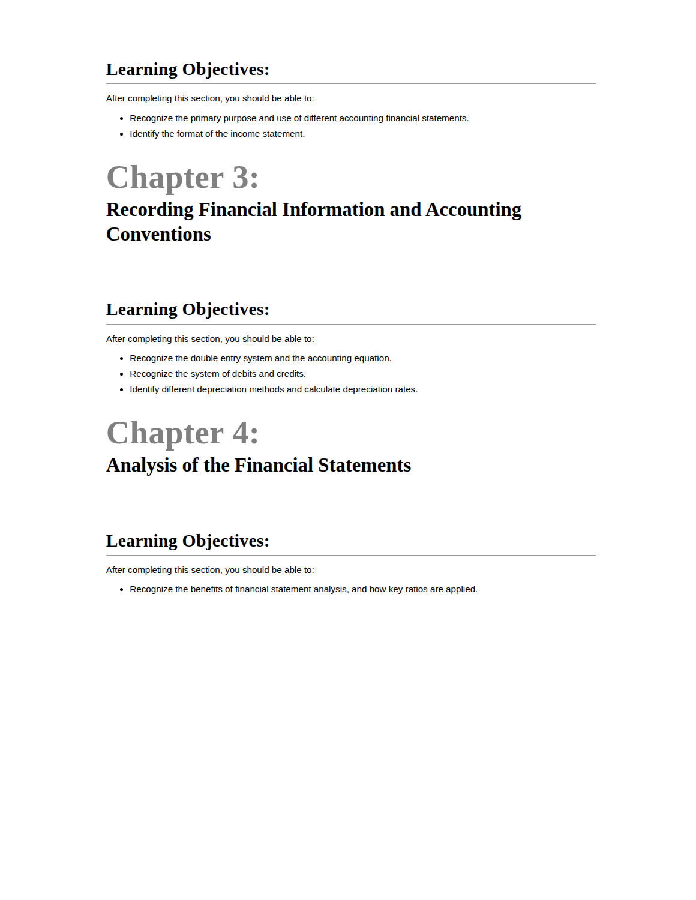Learning Objectives:
After completing this section, you should be able to:
Recognize the primary purpose and use of different accounting financial statements.
Identify the format of the income statement.
Chapter 3:
Recording Financial Information and Accounting Conventions
Learning Objectives:
After completing this section, you should be able to:
Recognize the double entry system and the accounting equation.
Recognize the system of debits and credits.
Identify different depreciation methods and calculate depreciation rates.
Chapter 4:
Analysis of the Financial Statements
Learning Objectives:
After completing this section, you should be able to:
Recognize the benefits of financial statement analysis, and how key ratios are applied.